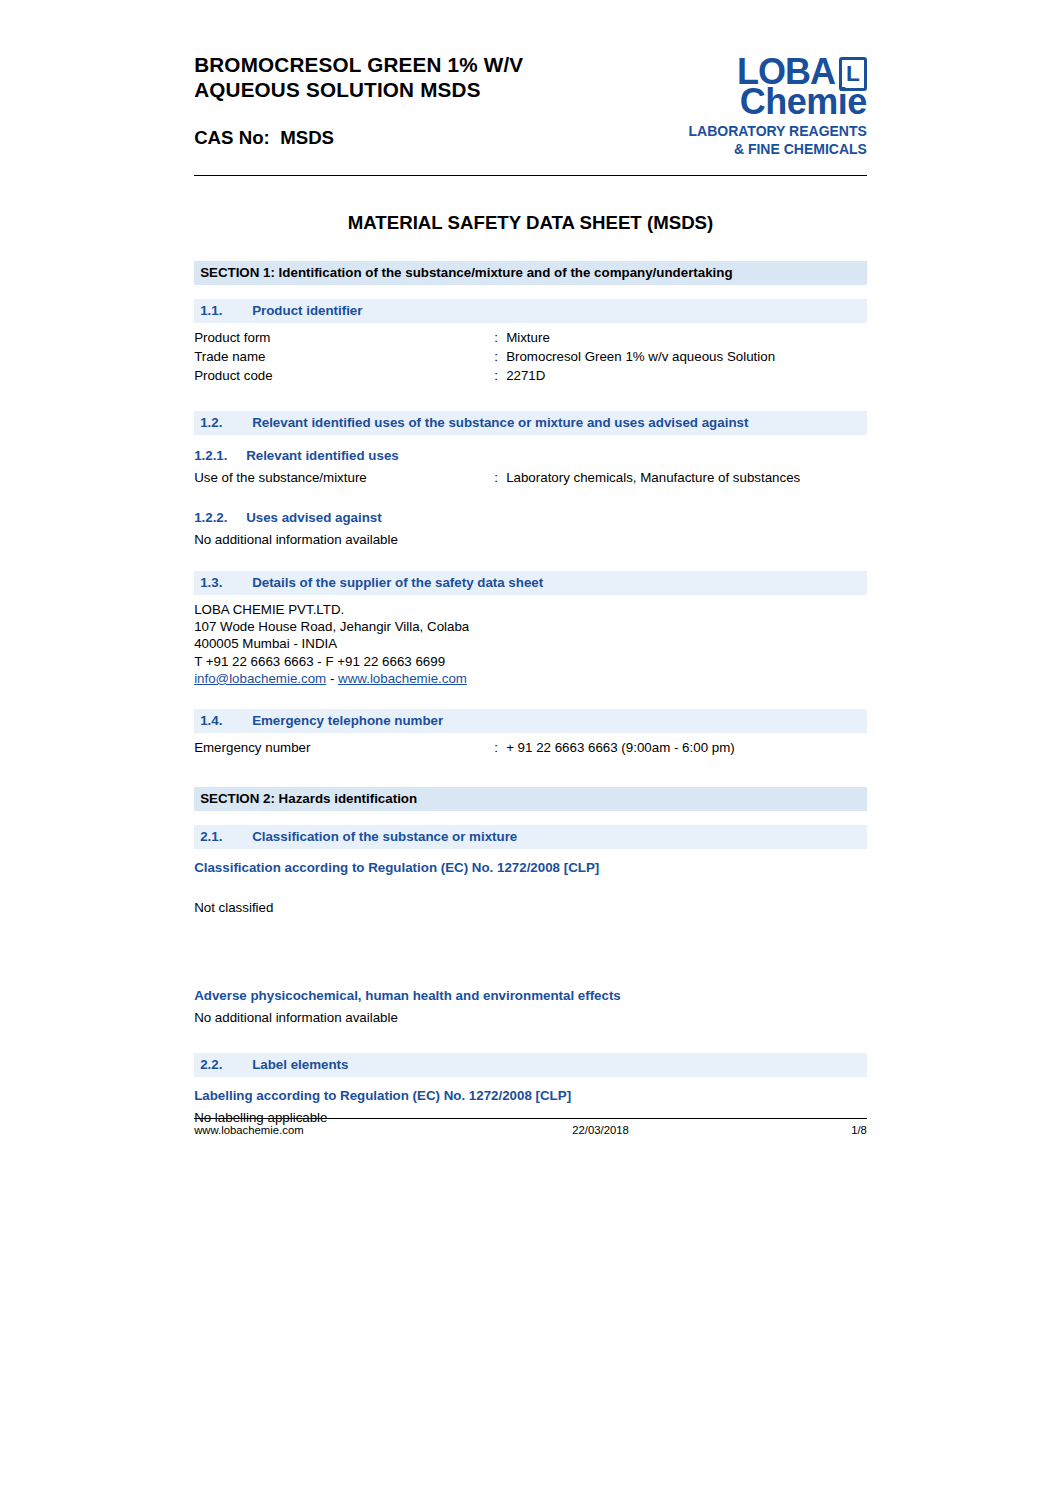BROMOCRESOL GREEN 1% W/V
AQUEOUS SOLUTION MSDS
CAS No: MSDS
LOBA L
Chemie
LABORATORY REAGENTS
& FINE CHEMICALS
MATERIAL SAFETY DATA SHEET (MSDS)
SECTION 1: Identification of the substance/mixture and of the company/undertaking
1.1. Product identifier
Product form
:
Mixture
Trade name
:
Bromocresol Green 1% w/v aqueous Solution
Product code
:
2271D
1.2. Relevant identified uses of the substance or mixture and uses advised against
1.2.1. Relevant identified uses
Use of the substance/mixture
:
Laboratory chemicals, Manufacture of substances
1.2.2. Uses advised against
No additional information available
1.3. Details of the supplier of the safety data sheet
LOBA CHEMIE PVT.LTD.
107 Wode House Road, Jehangir Villa, Colaba
400005 Mumbai - INDIA
T +91 22 6663 6663 - F +91 22 6663 6699
info@lobachemie.com - www.lobachemie.com
1.4. Emergency telephone number
Emergency number
:
+ 91 22 6663 6663 (9:00am - 6:00 pm)
SECTION 2: Hazards identification
2.1. Classification of the substance or mixture
Classification according to Regulation (EC) No. 1272/2008 [CLP]
Not classified
Adverse physicochemical, human health and environmental effects
No additional information available
2.2. Label elements
Labelling according to Regulation (EC) No. 1272/2008 [CLP]
No labelling applicable
www.lobachemie.com
22/03/2018
1/8